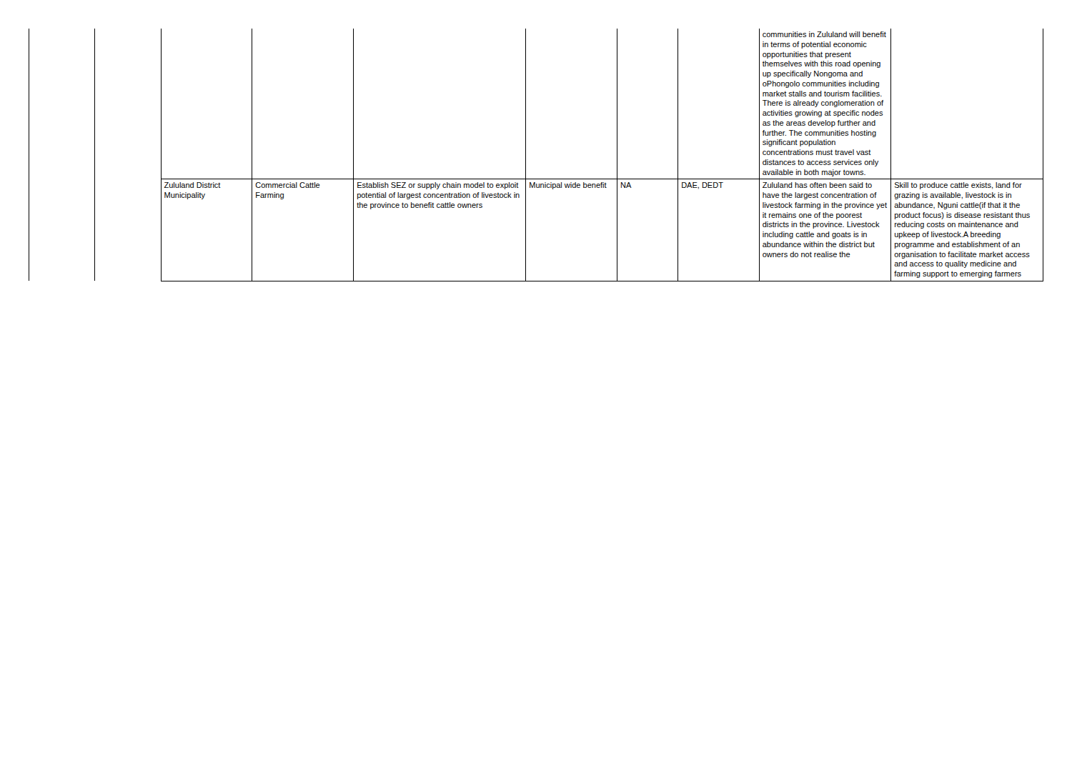| | | | | | | | | communities in Zululand will benefit in terms of potential economic opportunities that present themselves with this road opening up specifically Nongoma and oPhongolo communities including market stalls and tourism facilities. There is already conglomeration of activities growing at specific nodes as the areas develop further and further. The communities hosting significant population concentrations must travel vast distances to access services only available in both major towns. | |
| | | Zululand District Municipality | Commercial Cattle Farming | Establish SEZ or supply chain model to exploit potential of largest concentration of livestock in the province to benefit cattle owners | Municipal wide benefit | NA | DAE, DEDT | Zululand has often been said to have the largest concentration of livestock farming in the province yet it remains one of the poorest districts in the province. Livestock including cattle and goats is in abundance within the district but owners do not realise the | Skill to produce cattle exists, land for grazing is available, livestock is in abundance, Nguni cattle(if that it the product focus) is disease resistant thus reducing costs on maintenance and upkeep of livestock.A breeding programme and establishment of an organisation to facilitate market access and access to quality medicine and farming support to emerging farmers |